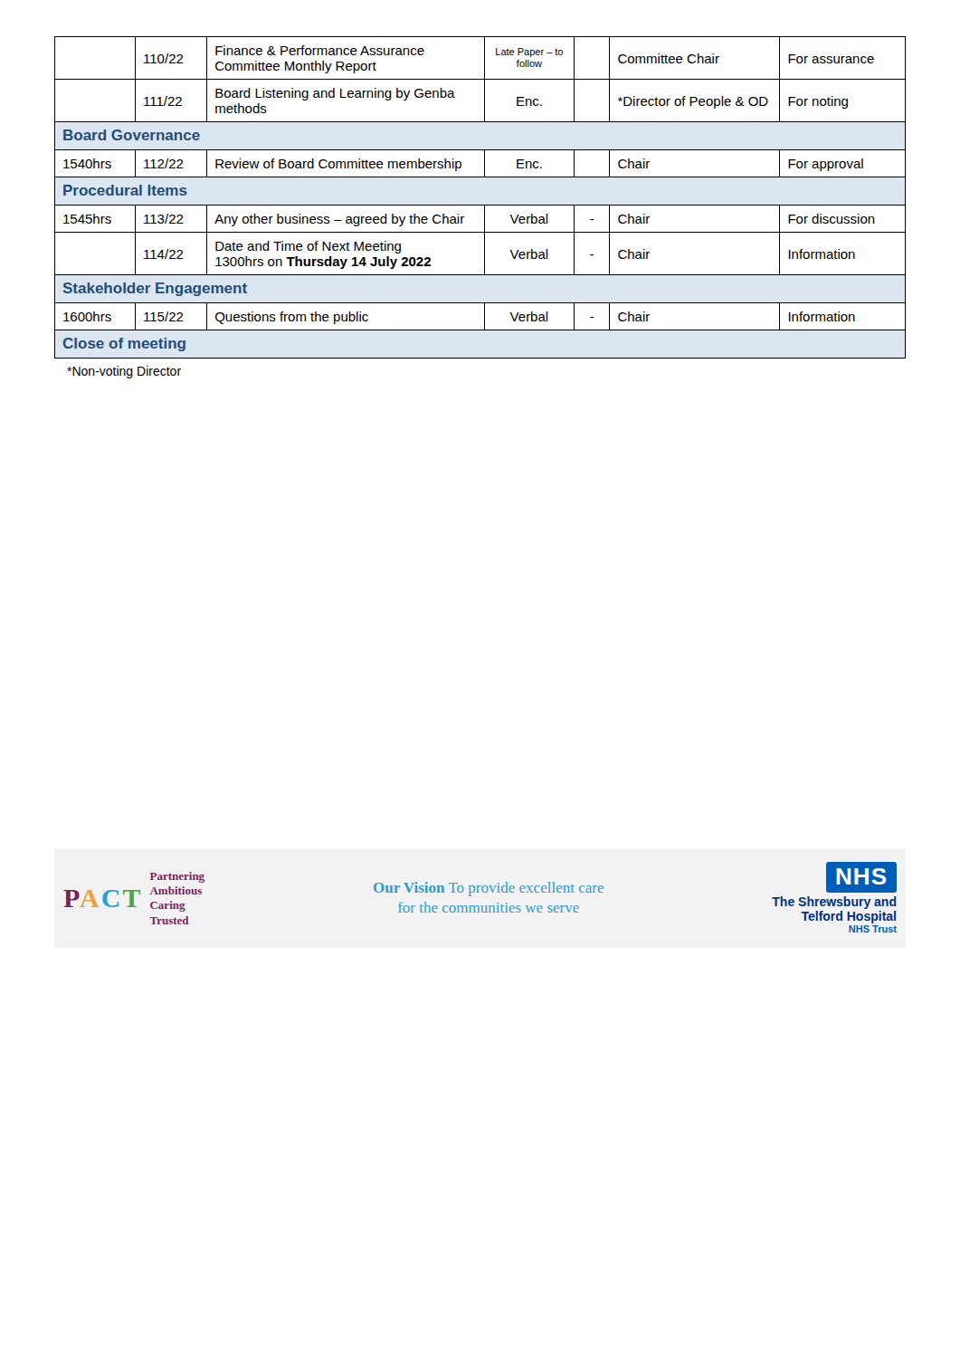| | 110/22 | Finance & Performance Assurance Committee Monthly Report | Late Paper – to follow | | Committee Chair | For assurance |
| | 111/22 | Board Listening and Learning by Genba methods | Enc. | | *Director of People & OD | For noting |
| Board Governance |
| 1540hrs | 112/22 | Review of Board Committee membership | Enc. | | Chair | For approval |
| Procedural Items |
| 1545hrs | 113/22 | Any other business – agreed by the Chair | Verbal | - | Chair | For discussion |
| | 114/22 | Date and Time of Next Meeting 1300hrs on Thursday 14 July 2022 | Verbal | - | Chair | Information |
| Stakeholder Engagement |
| 1600hrs | 115/22 | Questions from the public | Verbal | - | Chair | Information |
| Close of meeting |
*Non-voting Director
PACT
Partnering
Ambitious
Caring
Trusted
Our Vision To provide excellent care
for the communities we serve
NHS
The Shrewsbury and
Telford Hospital
NHS Trust